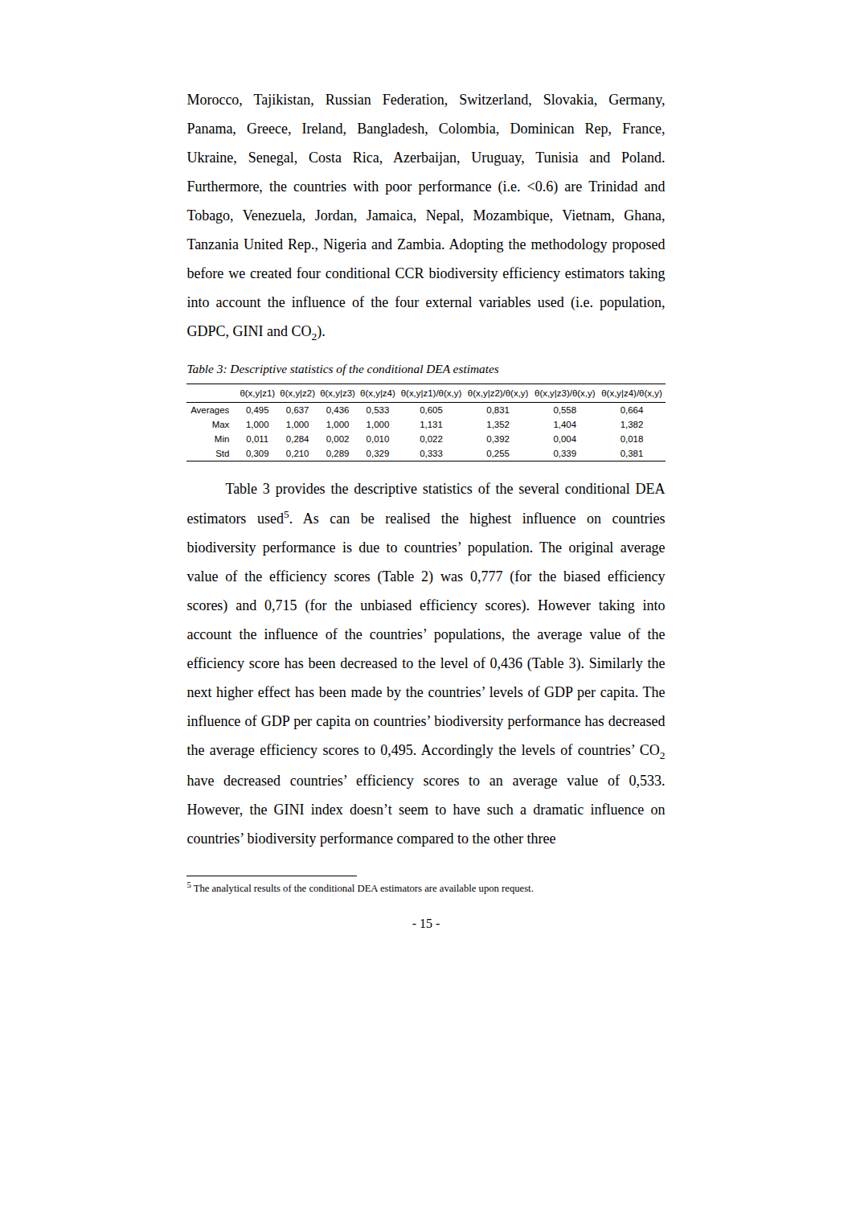Morocco, Tajikistan, Russian Federation, Switzerland, Slovakia, Germany, Panama, Greece, Ireland, Bangladesh, Colombia, Dominican Rep, France, Ukraine, Senegal, Costa Rica, Azerbaijan, Uruguay, Tunisia and Poland. Furthermore, the countries with poor performance (i.e. <0.6) are Trinidad and Tobago, Venezuela, Jordan, Jamaica, Nepal, Mozambique, Vietnam, Ghana, Tanzania United Rep., Nigeria and Zambia. Adopting the methodology proposed before we created four conditional CCR biodiversity efficiency estimators taking into account the influence of the four external variables used (i.e. population, GDPC, GINI and CO2).
Table 3: Descriptive statistics of the conditional DEA estimates
| | θ(x,y/z1) | θ(x,y/z2) | θ(x,y/z3) | θ(x,y/z4) | θ(x,y/z1)/θ(x,y) | θ(x,y/z2)/θ(x,y) | θ(x,y/z3)/θ(x,y) | θ(x,y/z4)/θ(x,y) |
| --- | --- | --- | --- | --- | --- | --- | --- | --- |
| Averages | 0,495 | 0,637 | 0,436 | 0,533 | 0,605 | 0,831 | 0,558 | 0,664 |
| Max | 1,000 | 1,000 | 1,000 | 1,000 | 1,131 | 1,352 | 1,404 | 1,382 |
| Min | 0,011 | 0,284 | 0,002 | 0,010 | 0,022 | 0,392 | 0,004 | 0,018 |
| Std | 0,309 | 0,210 | 0,289 | 0,329 | 0,333 | 0,255 | 0,339 | 0,381 |
Table 3 provides the descriptive statistics of the several conditional DEA estimators used5. As can be realised the highest influence on countries biodiversity performance is due to countries’ population. The original average value of the efficiency scores (Table 2) was 0,777 (for the biased efficiency scores) and 0,715 (for the unbiased efficiency scores). However taking into account the influence of the countries’ populations, the average value of the efficiency score has been decreased to the level of 0,436 (Table 3). Similarly the next higher effect has been made by the countries’ levels of GDP per capita. The influence of GDP per capita on countries’ biodiversity performance has decreased the average efficiency scores to 0,495. Accordingly the levels of countries’ CO2 have decreased countries’ efficiency scores to an average value of 0,533. However, the GINI index doesn’t seem to have such a dramatic influence on countries’ biodiversity performance compared to the other three
5 The analytical results of the conditional DEA estimators are available upon request.
- 15 -